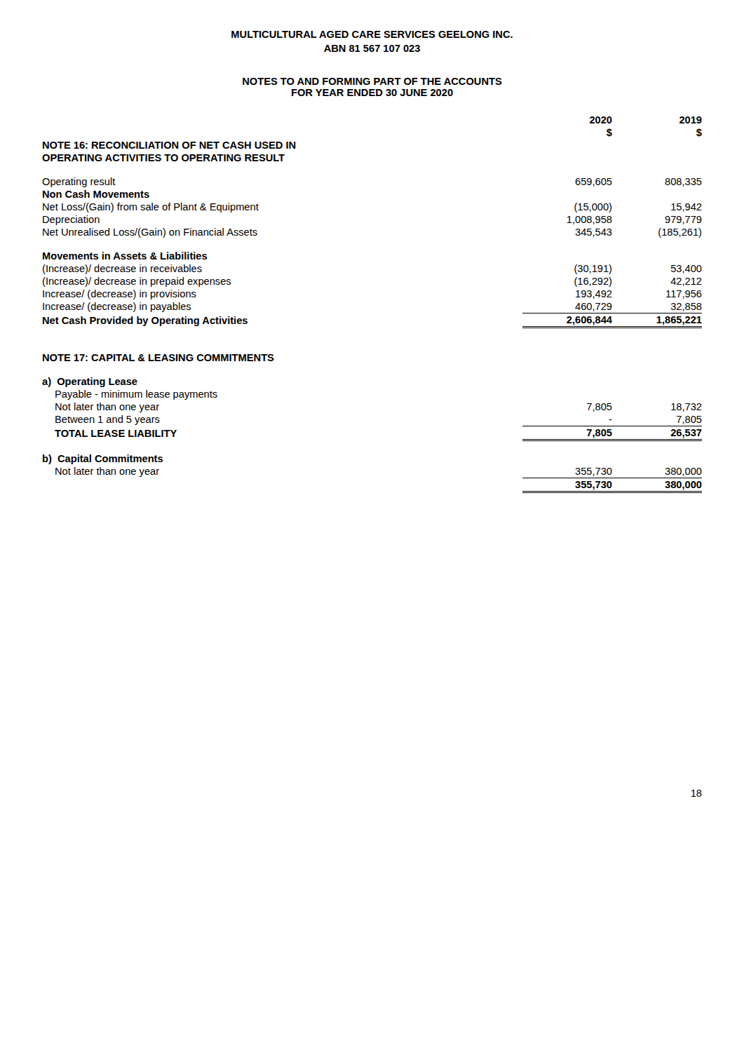MULTICULTURAL AGED CARE SERVICES GEELONG INC.
ABN 81 567 107 023
NOTES TO AND FORMING PART OF THE ACCOUNTS
FOR YEAR ENDED 30 JUNE 2020
| | 2020 | 2019 |
| | $ | $ |
| NOTE 16: RECONCILIATION OF NET CASH USED IN | | |
| OPERATING ACTIVITIES TO OPERATING RESULT | | |
| Operating result | 659,605 | 808,335 |
| Non Cash Movements | | |
| Net Loss/(Gain) from sale of Plant & Equipment | (15,000) | 15,942 |
| Depreciation | 1,008,958 | 979,779 |
| Net Unrealised Loss/(Gain) on Financial Assets | 345,543 | (185,261) |
| Movements in Assets & Liabilities | | |
| (Increase)/ decrease in receivables | (30,191) | 53,400 |
| (Increase)/ decrease in prepaid expenses | (16,292) | 42,212 |
| Increase/ (decrease) in provisions | 193,492 | 117,956 |
| Increase/ (decrease) in payables | 460,729 | 32,858 |
| Net Cash Provided by Operating Activities | 2,606,844 | 1,865,221 |
| NOTE 17: CAPITAL & LEASING COMMITMENTS | | |
| a) Operating Lease | | |
| Payable - minimum lease payments | | |
| Not later than one year | 7,805 | 18,732 |
| Between 1 and 5 years | - | 7,805 |
| TOTAL LEASE LIABILITY | 7,805 | 26,537 |
| b) Capital Commitments | | |
| Not later than one year | 355,730 | 380,000 |
| | 355,730 | 380,000 |
18